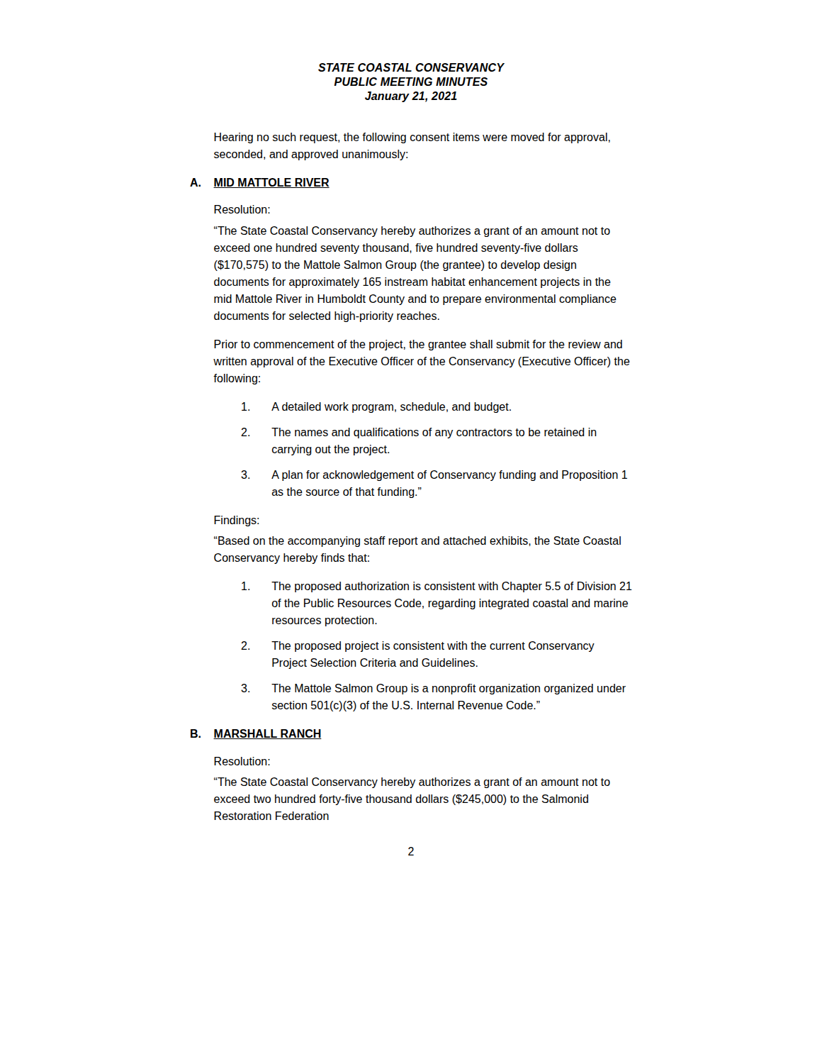STATE COASTAL CONSERVANCY
PUBLIC MEETING MINUTES
January 21, 2021
Hearing no such request, the following consent items were moved for approval, seconded, and approved unanimously:
A.
MID MATTOLE RIVER
Resolution:
“The State Coastal Conservancy hereby authorizes a grant of an amount not to exceed one hundred seventy thousand, five hundred seventy-five dollars ($170,575) to the Mattole Salmon Group (the grantee) to develop design documents for approximately 165 instream habitat enhancement projects in the mid Mattole River in Humboldt County and to prepare environmental compliance documents for selected high-priority reaches.
Prior to commencement of the project, the grantee shall submit for the review and written approval of the Executive Officer of the Conservancy (Executive Officer) the following:
A detailed work program, schedule, and budget.
The names and qualifications of any contractors to be retained in carrying out the project.
A plan for acknowledgement of Conservancy funding and Proposition 1 as the source of that funding.”
Findings:
“Based on the accompanying staff report and attached exhibits, the State Coastal Conservancy hereby finds that:
The proposed authorization is consistent with Chapter 5.5 of Division 21 of the Public Resources Code, regarding integrated coastal and marine resources protection.
The proposed project is consistent with the current Conservancy Project Selection Criteria and Guidelines.
The Mattole Salmon Group is a nonprofit organization organized under section 501(c)(3) of the U.S. Internal Revenue Code.”
B.
MARSHALL RANCH
Resolution:
“The State Coastal Conservancy hereby authorizes a grant of an amount not to exceed two hundred forty-five thousand dollars ($245,000) to the Salmonid Restoration Federation
2